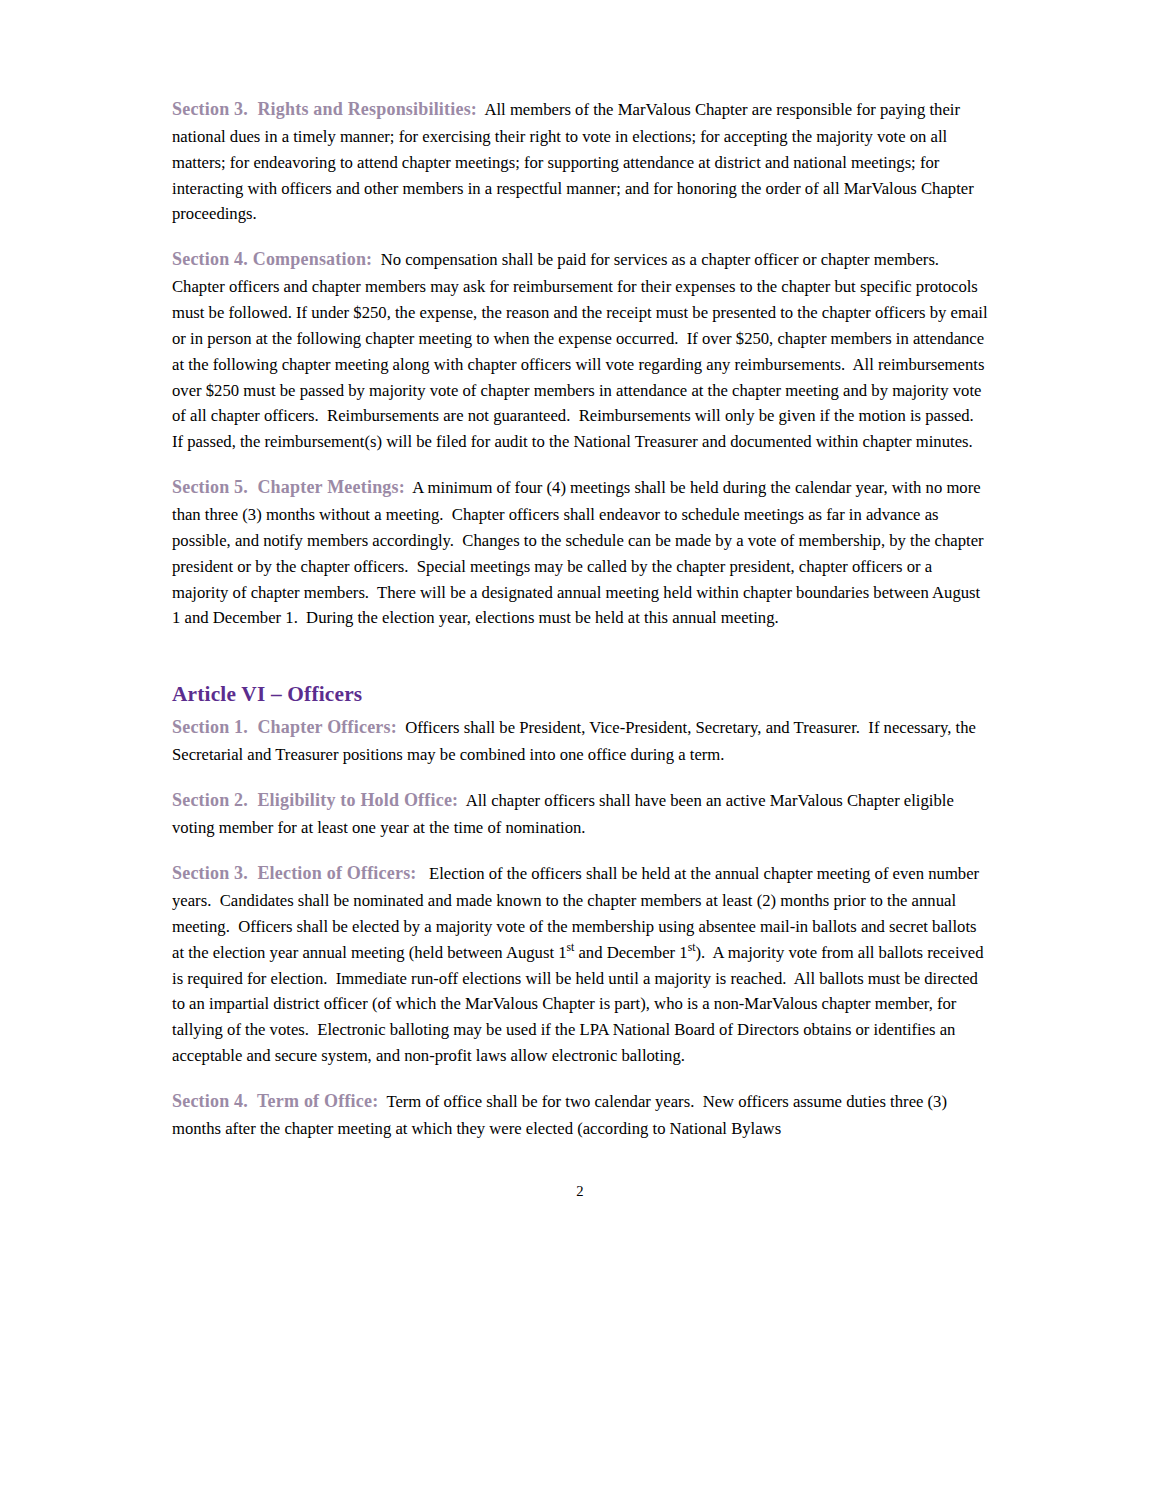Section 3. Rights and Responsibilities: All members of the MarValous Chapter are responsible for paying their national dues in a timely manner; for exercising their right to vote in elections; for accepting the majority vote on all matters; for endeavoring to attend chapter meetings; for supporting attendance at district and national meetings; for interacting with officers and other members in a respectful manner; and for honoring the order of all MarValous Chapter proceedings.
Section 4. Compensation: No compensation shall be paid for services as a chapter officer or chapter members. Chapter officers and chapter members may ask for reimbursement for their expenses to the chapter but specific protocols must be followed. If under $250, the expense, the reason and the receipt must be presented to the chapter officers by email or in person at the following chapter meeting to when the expense occurred. If over $250, chapter members in attendance at the following chapter meeting along with chapter officers will vote regarding any reimbursements. All reimbursements over $250 must be passed by majority vote of chapter members in attendance at the chapter meeting and by majority vote of all chapter officers. Reimbursements are not guaranteed. Reimbursements will only be given if the motion is passed. If passed, the reimbursement(s) will be filed for audit to the National Treasurer and documented within chapter minutes.
Section 5. Chapter Meetings: A minimum of four (4) meetings shall be held during the calendar year, with no more than three (3) months without a meeting. Chapter officers shall endeavor to schedule meetings as far in advance as possible, and notify members accordingly. Changes to the schedule can be made by a vote of membership, by the chapter president or by the chapter officers. Special meetings may be called by the chapter president, chapter officers or a majority of chapter members. There will be a designated annual meeting held within chapter boundaries between August 1 and December 1. During the election year, elections must be held at this annual meeting.
Article VI – Officers
Section 1. Chapter Officers: Officers shall be President, Vice-President, Secretary, and Treasurer. If necessary, the Secretarial and Treasurer positions may be combined into one office during a term.
Section 2. Eligibility to Hold Office: All chapter officers shall have been an active MarValous Chapter eligible voting member for at least one year at the time of nomination.
Section 3. Election of Officers: Election of the officers shall be held at the annual chapter meeting of even number years. Candidates shall be nominated and made known to the chapter members at least (2) months prior to the annual meeting. Officers shall be elected by a majority vote of the membership using absentee mail-in ballots and secret ballots at the election year annual meeting (held between August 1st and December 1st). A majority vote from all ballots received is required for election. Immediate run-off elections will be held until a majority is reached. All ballots must be directed to an impartial district officer (of which the MarValous Chapter is part), who is a non-MarValous chapter member, for tallying of the votes. Electronic balloting may be used if the LPA National Board of Directors obtains or identifies an acceptable and secure system, and non-profit laws allow electronic balloting.
Section 4. Term of Office: Term of office shall be for two calendar years. New officers assume duties three (3) months after the chapter meeting at which they were elected (according to National Bylaws
2